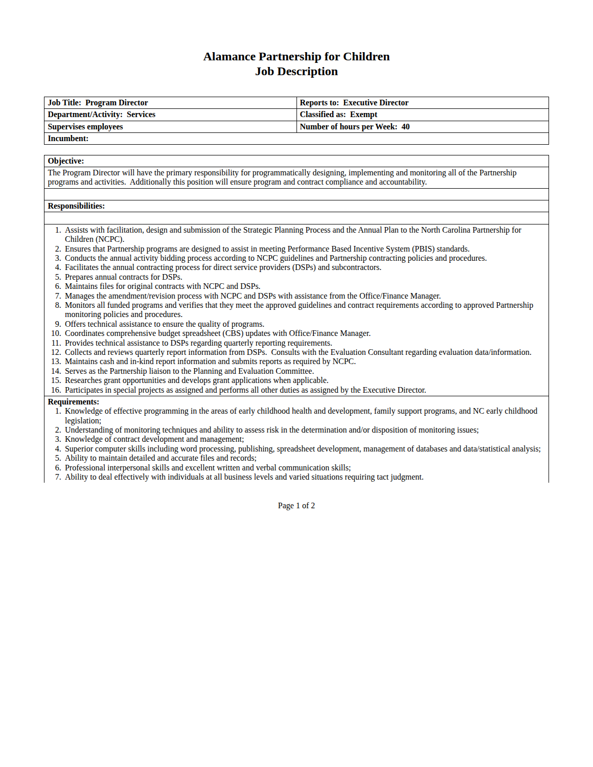Alamance Partnership for Children
Job Description
| Job Title: Program Director | Reports to: Executive Director |
| Department/Activity: Services | Classified as: Exempt |
| Supervises employees | Number of hours per Week: 40 |
| Incumbent: |
| Objective: |
| The Program Director will have the primary responsibility for programmatically designing, implementing and monitoring all of the Partnership programs and activities. Additionally this position will ensure program and contract compliance and accountability. |
| Responsibilities: |
| Assists with facilitation, design and submission of the Strategic Planning Process and the Annual Plan to the North Carolina Partnership for Children (NCPC). Ensures that Partnership programs are designed to assist in meeting Performance Based Incentive System (PBIS) standards. Conducts the annual activity bidding process according to NCPC guidelines and Partnership contracting policies and procedures. Facilitates the annual contracting process for direct service providers (DSPs) and subcontractors. Prepares annual contracts for DSPs. Maintains files for original contracts with NCPC and DSPs. Manages the amendment/revision process with NCPC and DSPs with assistance from the Office/Finance Manager. Monitors all funded programs and verifies that they meet the approved guidelines and contract requirements according to approved Partnership monitoring policies and procedures. Offers technical assistance to ensure the quality of programs. Coordinates comprehensive budget spreadsheet (CBS) updates with Office/Finance Manager. Provides technical assistance to DSPs regarding quarterly reporting requirements. Collects and reviews quarterly report information from DSPs. Consults with the Evaluation Consultant regarding evaluation data/information. Maintains cash and in-kind report information and submits reports as required by NCPC. Serves as the Partnership liaison to the Planning and Evaluation Committee. Researches grant opportunities and develops grant applications when applicable. Participates in special projects as assigned and performs all other duties as assigned by the Executive Director. |
| Requirements: Knowledge of effective programming in the areas of early childhood health and development, family support programs, and NC early childhood legislation; Understanding of monitoring techniques and ability to assess risk in the determination and/or disposition of monitoring issues; Knowledge of contract development and management; Superior computer skills including word processing, publishing, spreadsheet development, management of databases and data/statistical analysis; Ability to maintain detailed and accurate files and records; Professional interpersonal skills and excellent written and verbal communication skills; Ability to deal effectively with individuals at all business levels and varied situations requiring tact judgment. |
Page 1 of 2